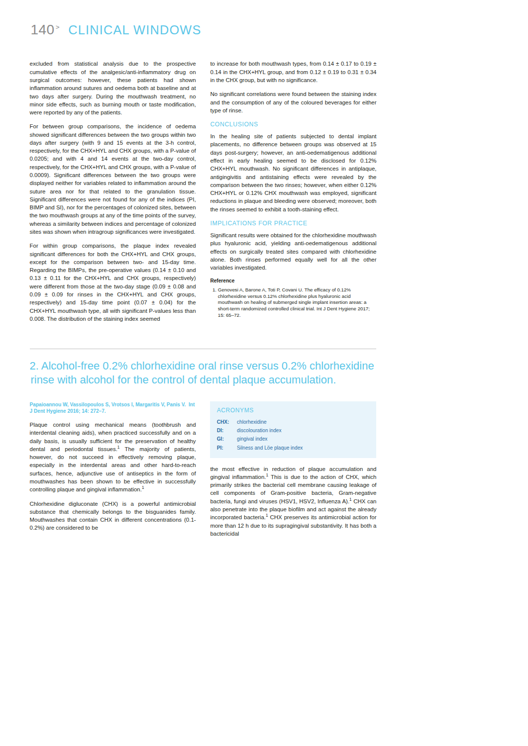140>
CLINICAL WINDOWS
excluded from statistical analysis due to the prospective cumulative effects of the analgesic/anti-inflammatory drug on surgical outcomes: however, these patients had shown inflammation around sutures and oedema both at baseline and at two days after surgery. During the mouthwash treatment, no minor side effects, such as burning mouth or taste modification, were reported by any of the patients.
For between group comparisons, the incidence of oedema showed significant differences between the two groups within two days after surgery (with 9 and 15 events at the 3-h control, respectively, for the CHX+HYL and CHX groups, with a P-value of 0.0205; and with 4 and 14 events at the two-day control, respectively, for the CHX+HYL and CHX groups, with a P-value of 0.0009). Significant differences between the two groups were displayed neither for variables related to inflammation around the suture area nor for that related to the granulation tissue. Significant differences were not found for any of the indices (PI, BIMP and SI), nor for the percentages of colonized sites, between the two mouthwash groups at any of the time points of the survey, whereas a similarity between indices and percentage of colonized sites was shown when intragroup significances were investigated.
For within group comparisons, the plaque index revealed significant differences for both the CHX+HYL and CHX groups, except for the comparison between two- and 15-day time. Regarding the BIMPs, the pre-operative values (0.14 ± 0.10 and 0.13 ± 0.11 for the CHX+HYL and CHX groups, respectively) were different from those at the two-day stage (0.09 ± 0.08 and 0.09 ± 0.09 for rinses in the CHX+HYL and CHX groups, respectively) and 15-day time point (0.07 ± 0.04) for the CHX+HYL mouthwash type, all with significant P-values less than 0.008. The distribution of the staining index seemed
to increase for both mouthwash types, from 0.14 ± 0.17 to 0.19 ± 0.14 in the CHX+HYL group, and from 0.12 ± 0.19 to 0.31 ± 0.34 in the CHX group, but with no significance.
No significant correlations were found between the staining index and the consumption of any of the coloured beverages for either type of rinse.
Conclusions
In the healing site of patients subjected to dental implant placements, no difference between groups was observed at 15 days post-surgery; however, an anti-oedematigenous additional effect in early healing seemed to be disclosed for 0.12% CHX+HYL mouthwash. No significant differences in antiplaque, antigingivitis and antistaining effects were revealed by the comparison between the two rinses; however, when either 0.12% CHX+HYL or 0.12% CHX mouthwash was employed, significant reductions in plaque and bleeding were observed; moreover, both the rinses seemed to exhibit a tooth-staining effect.
Implications for practice
Significant results were obtained for the chlorhexidine mouthwash plus hyaluronic acid, yielding anti-oedematigenous additional effects on surgically treated sites compared with chlorhexidine alone. Both rinses performed equally well for all the other variables investigated.
Reference
Genovesi A, Barone A, Toti P, Covani U. The efficacy of 0.12% chlorhexidine versus 0.12% chlorhexidine plus hyaluronic acid mouthwash on healing of submerged single implant insertion areas: a short-term randomized controlled clinical trial. Int J Dent Hygiene 2017; 15: 65–72.
2. Alcohol-free 0.2% chlorhexidine oral rinse versus 0.2% chlorhexidine rinse with alcohol for the control of dental plaque accumulation.
Papaioannou W, Vassilopoulos S, Vrotsos I, Margaritis V, Panis V. Int J Dent Hygiene 2016; 14: 272–7.
Plaque control using mechanical means (toothbrush and interdental cleaning aids), when practiced successfully and on a daily basis, is usually sufficient for the preservation of healthy dental and periodontal tissues.1 The majority of patients, however, do not succeed in effectively removing plaque, especially in the interdental areas and other hard-to-reach surfaces, hence, adjunctive use of antiseptics in the form of mouthwashes has been shown to be effective in successfully controlling plaque and gingival inflammation.1
Chlorhexidine digluconate (CHX) is a powerful antimicrobial substance that chemically belongs to the bisguanides family. Mouthwashes that contain CHX in different concentrations (0.1-0.2%) are considered to be
ACRONYMS
| CHX: | chlorhexidine |
| DI: | discolouration index |
| GI: | gingival index |
| PI: | Silness and Löe plaque index |
the most effective in reduction of plaque accumulation and gingival inflammation.1 This is due to the action of CHX, which primarily strikes the bacterial cell membrane causing leakage of cell components of Gram-positive bacteria, Gram-negative bacteria, fungi and viruses (HSV1, HSV2, Influenza A).1 CHX can also penetrate into the plaque biofilm and act against the already incorporated bacteria.1 CHX preserves its antimicrobial action for more than 12 h due to its supragingival substantivity. It has both a bactericidal